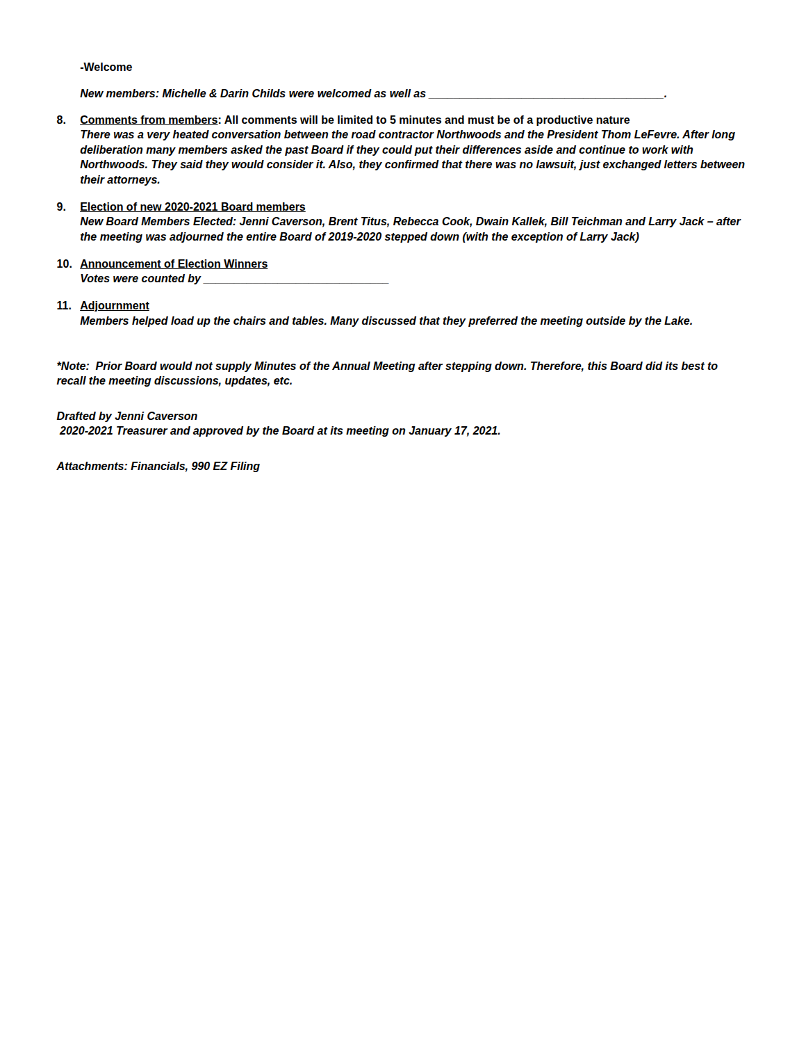-Welcome
New members: Michelle & Darin Childs were welcomed as well as ______________________________________.
Comments from members: All comments will be limited to 5 minutes and must be of a productive nature
There was a very heated conversation between the road contractor Northwoods and the President Thom LeFevre. After long deliberation many members asked the past Board if they could put their differences aside and continue to work with Northwoods. They said they would consider it. Also, they confirmed that there was no lawsuit, just exchanged letters between their attorneys.
Election of new 2020-2021 Board members
New Board Members Elected: Jenni Caverson, Brent Titus, Rebecca Cook, Dwain Kallek, Bill Teichman and Larry Jack – after the meeting was adjourned the entire Board of 2019-2020 stepped down (with the exception of Larry Jack)
Announcement of Election Winners
Votes were counted by ______________________________
Adjournment
Members helped load up the chairs and tables. Many discussed that they preferred the meeting outside by the Lake.
*Note: Prior Board would not supply Minutes of the Annual Meeting after stepping down. Therefore, this Board did its best to recall the meeting discussions, updates, etc.
Drafted by Jenni Caverson
2020-2021 Treasurer and approved by the Board at its meeting on January 17, 2021.
Attachments: Financials, 990 EZ Filing